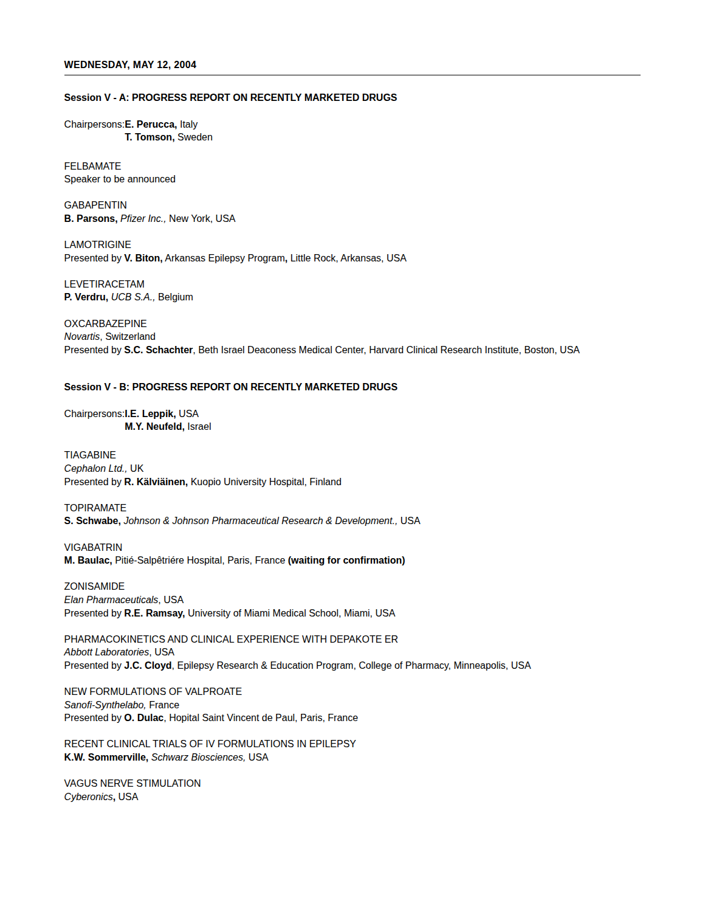WEDNESDAY, MAY 12, 2004
Session V - A: PROGRESS REPORT ON RECENTLY MARKETED DRUGS
| Chairpersons: | E. Perucca, Italy |
| | T. Tomson, Sweden |
FELBAMATE
Speaker to be announced
GABAPENTIN
B. Parsons, Pfizer Inc., New York, USA
LAMOTRIGINE
Presented by V. Biton, Arkansas Epilepsy Program, Little Rock, Arkansas, USA
LEVETIRACETAM
P. Verdru, UCB S.A., Belgium
OXCARBAZEPINE
Novartis, Switzerland
Presented by S.C. Schachter, Beth Israel Deaconess Medical Center, Harvard Clinical Research Institute, Boston, USA
Session V - B: PROGRESS REPORT ON RECENTLY MARKETED DRUGS
| Chairpersons: | I.E. Leppik, USA |
| | M.Y. Neufeld, Israel |
TIAGABINE
Cephalon Ltd., UK
Presented by R. Kälviäinen, Kuopio University Hospital, Finland
TOPIRAMATE
S. Schwabe, Johnson & Johnson Pharmaceutical Research & Development., USA
VIGABATRIN
M. Baulac, Pitié-Salpêtriére Hospital, Paris, France (waiting for confirmation)
ZONISAMIDE
Elan Pharmaceuticals, USA
Presented by R.E. Ramsay, University of Miami Medical School, Miami, USA
PHARMACOKINETICS AND CLINICAL EXPERIENCE WITH DEPAKOTE ER
Abbott Laboratories, USA
Presented by J.C. Cloyd, Epilepsy Research & Education Program, College of Pharmacy, Minneapolis, USA
NEW FORMULATIONS OF VALPROATE
Sanofi-Synthelabo, France
Presented by O. Dulac, Hopital Saint Vincent de Paul, Paris, France
RECENT CLINICAL TRIALS OF IV FORMULATIONS IN EPILEPSY
K.W. Sommerville, Schwarz Biosciences, USA
VAGUS NERVE STIMULATION
Cyberonics, USA